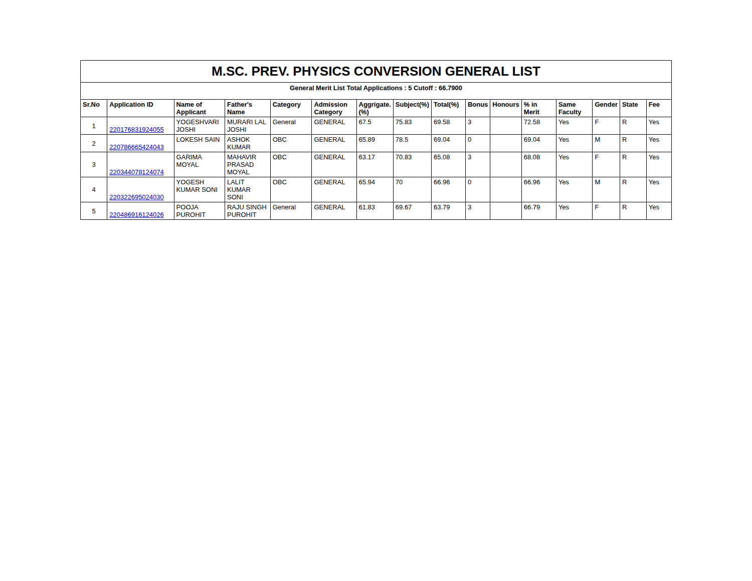| M.SC. PREV. PHYSICS CONVERSION GENERAL LIST |
| General Merit List Total Applications : 5 Cutoff : 66.7900 |
| Sr.No | Application ID | Name of Applicant | Father's Name | Category | Admission Category | Aggrigate.(%) | Subject(%) | Total(%) | Bonus | Honours | % in Merit | Same Faculty | Gender | State | Fee |
| 1 | 220176831924055 | YOGESHVARI JOSHI | MURARI LAL JOSHI | General | GENERAL | 67.5 | 75.83 | 69.58 | 3 | | 72.58 | Yes | F | R | Yes |
| 2 | 220786665424043 | LOKESH SAIN | ASHOK KUMAR | OBC | GENERAL | 65.89 | 78.5 | 69.04 | 0 | | 69.04 | Yes | M | R | Yes |
| 3 | 220344078124074 | GARIMA MOYAL | MAHAVIR PRASAD MOYAL | OBC | GENERAL | 63.17 | 70.83 | 65.08 | 3 | | 68.08 | Yes | F | R | Yes |
| 4 | 220322695024030 | YOGESH KUMAR SONI | LALIT KUMAR SONI | OBC | GENERAL | 65.94 | 70 | 66.96 | 0 | | 66.96 | Yes | M | R | Yes |
| 5 | 220486916124026 | POOJA PUROHIT | RAJU SINGH PUROHIT | General | GENERAL | 61.83 | 69.67 | 63.79 | 3 | | 66.79 | Yes | F | R | Yes |